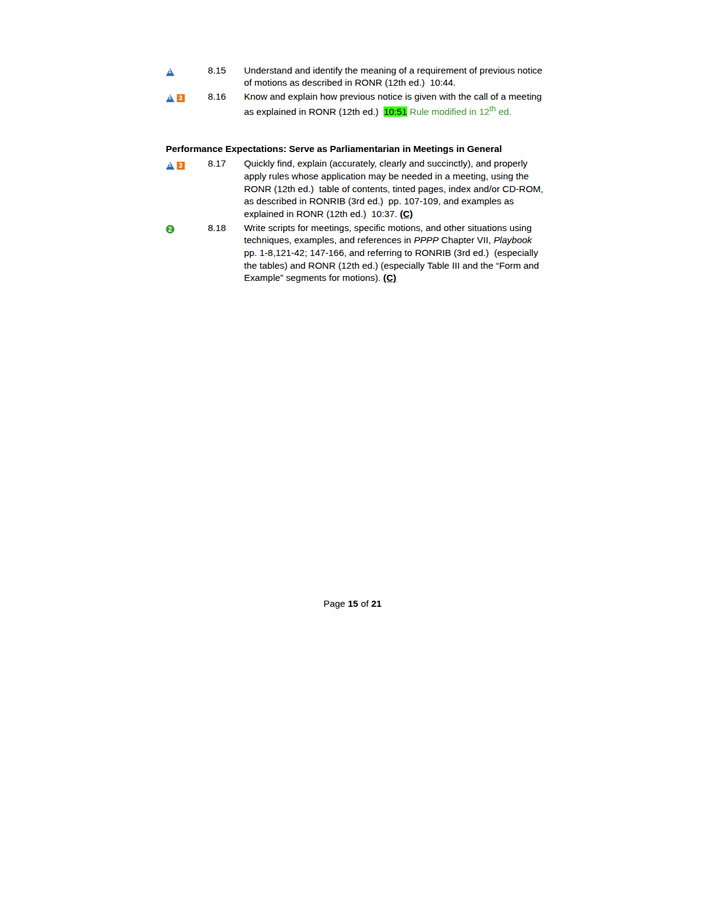8.15
Understand and identify the meaning of a requirement of previous notice of motions as described in RONR (12th ed.) 10:44.
3
8.16
Know and explain how previous notice is given with the call of a meeting as explained in RONR (12th ed.) 10:51 Rule modified in 12th ed.
Performance Expectations: Serve as Parliamentarian in Meetings in General
3
8.17
Quickly find, explain (accurately, clearly and succinctly), and properly apply rules whose application may be needed in a meeting, using the RONR (12th ed.) table of contents, tinted pages, index and/or CD-ROM, as described in RONRIB (3rd ed.) pp. 107-109, and examples as explained in RONR (12th ed.) 10:37. (C)
2
8.18
Write scripts for meetings, specific motions, and other situations using techniques, examples, and references in PPPP Chapter VII, Playbook pp. 1-8,121-42; 147-166, and referring to RONRIB (3rd ed.) (especially the tables) and RONR (12th ed.) (especially Table III and the “Form and Example” segments for motions). (C)
Page 15 of 21